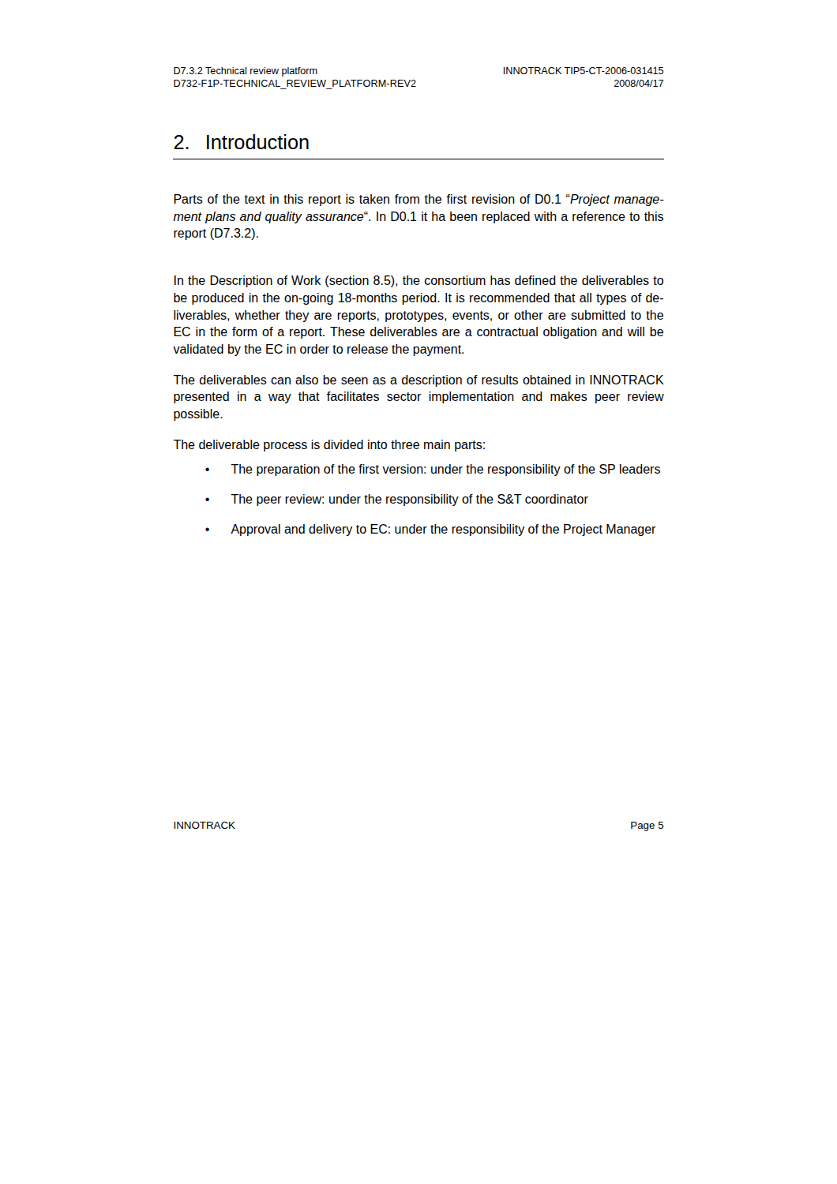D7.3.2 Technical review platform
INNOTRACK TIP5-CT-2006-031415
D732-F1P-TECHNICAL_REVIEW_PLATFORM-REV2
2008/04/17
2. Introduction
Parts of the text in this report is taken from the first revision of D0.1 “Project management plans and quality assurance“. In D0.1 it ha been replaced with a reference to this report (D7.3.2).
In the Description of Work (section 8.5), the consortium has defined the deliverables to be produced in the on-going 18-months period. It is recommended that all types of deliverables, whether they are reports, prototypes, events, or other are submitted to the EC in the form of a report. These deliverables are a contractual obligation and will be validated by the EC in order to release the payment.
The deliverables can also be seen as a description of results obtained in INNOTRACK presented in a way that facilitates sector implementation and makes peer review possible.
The deliverable process is divided into three main parts:
The preparation of the first version: under the responsibility of the SP leaders
The peer review: under the responsibility of the S&T coordinator
Approval and delivery to EC: under the responsibility of the Project Manager
INNOTRACK
Page 5